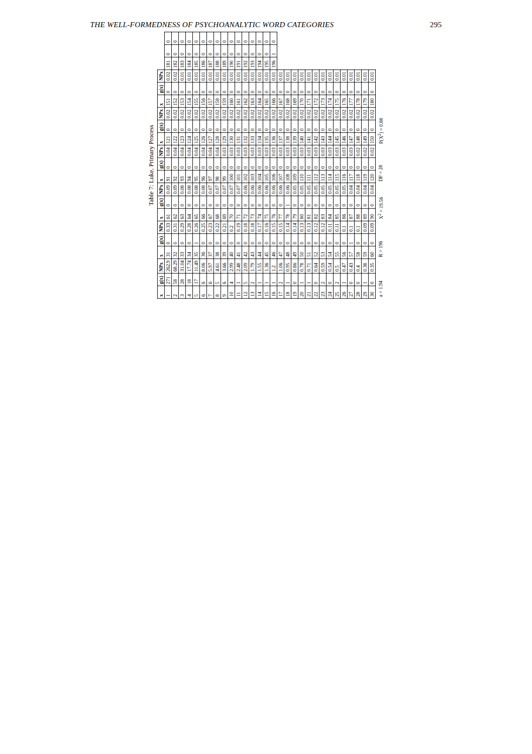THE WELL-FORMEDNESS OF PSYCHOANALYTIC WORD CATEGORIES 295
Table 7: Luke. Primary Process
| x | g(x) | NPx | x | g(x) | NPx | x | g(x) | NPx | x | g(x) | NPx | x | g(x) | NPx | x | g(x) | NPx |
| --- | --- | --- | --- | --- | --- | --- | --- | --- | --- | --- | --- | --- | --- | --- | --- | --- | --- |
| 1 | 271 | 262.9 | 31 | 0 | 0.33 | 61 | 0 | 0.09 | 91 | 0 | 0.04 | 121 | 0 | 0.02 | 151 | 0 | 0.02 | 181 | 0 | 0 |
| 2 | 58 | 68.29 | 32 | 0 | 0.31 | 62 | 0 | 0.09 | 92 | 0 | 0.04 | 122 | 0 | 0.02 | 152 | 0 | 0.02 | 182 | 0 | 0 |
| 3 | 28 | 31.04 | 33 | 0 | 0.29 | 63 | 0 | 0.08 | 93 | 0 | 0.04 | 123 | 0 | 0.02 | 153 | 0 | 0.01 | 183 | 0 | 0 |
| 4 | 18 | 17.74 | 34 | 0 | 0.28 | 64 | 0 | 0.08 | 94 | 0 | 0.04 | 124 | 0 | 0.02 | 154 | 0 | 0.01 | 184 | 0 | 0 |
| 5 | 17 | 11.49 | 35 | 1 | 0.26 | 65 | 0 | 0.08 | 95 | 0 | 0.04 | 125 | 0 | 0.02 | 155 | 0 | 0.01 | 185 | 0 | 0 |
| 6 | 6 | 8.06 | 36 | 0 | 0.25 | 66 | 0 | 0.08 | 96 | 0 | 0.04 | 126 | 0 | 0.02 | 156 | 0 | 0.01 | 186 | 0 | 0 |
| 7 | 6 | 5.97 | 37 | 0 | 0.23 | 67 | 0 | 0.07 | 97 | 0 | 0.04 | 127 | 0 | 0.02 | 157 | 0 | 0.01 | 187 | 0 | 0 |
| 8 | 5 | 4.61 | 38 | 0 | 0.22 | 68 | 0 | 0.07 | 98 | 0 | 0.04 | 128 | 0 | 0.02 | 158 | 0 | 0.01 | 188 | 0 | 0 |
| 9 | 6 | 3.66 | 39 | 0 | 0.21 | 69 | 0 | 0.07 | 99 | 0 | 0.03 | 129 | 0 | 0.02 | 159 | 0 | 0.01 | 189 | 0 | 0 |
| 10 | 4 | 2.99 | 40 | 0 | 0.2 | 70 | 0 | 0.07 | 100 | 0 | 0.03 | 130 | 0 | 0.02 | 160 | 0 | 0.01 | 190 | 0 | 0 |
| 11 | 1 | 2.48 | 41 | 0 | 0.19 | 71 | 0 | 0.07 | 101 | 0 | 0.03 | 131 | 0 | 0.02 | 161 | 0 | 0.01 | 191 | 0 | 0 |
| 12 | 5 | 2.09 | 42 | 0 | 0.18 | 72 | 0 | 0.06 | 102 | 0 | 0.03 | 132 | 0 | 0.02 | 162 | 0 | 0.01 | 192 | 0 | 0 |
| 13 | 2 | 1.79 | 43 | 0 | 0.18 | 73 | 0 | 0.06 | 103 | 0 | 0.03 | 133 | 0 | 0.02 | 163 | 0 | 0.01 | 193 | 0 | 0 |
| 14 | 1 | 1.55 | 44 | 0 | 0.17 | 74 | 0 | 0.06 | 104 | 0 | 0.03 | 134 | 0 | 0.02 | 164 | 0 | 0.01 | 194 | 0 | 0 |
| 15 | 1 | 1.36 | 45 | 0 | 0.16 | 75 | 0 | 0.06 | 105 | 0 | 0.03 | 135 | 0 | 0.02 | 165 | 0 | 0.01 | 195 | 0 | 0 |
| 16 | 1 | 1.2 | 46 | 0 | 0.15 | 76 | 0 | 0.06 | 106 | 0 | 0.03 | 136 | 0 | 0.02 | 166 | 0 | 0.01 | 196 | 1 | 0 |
| 17 | 2 | 1.06 | 47 | 0 | 0.15 | 77 | 0 | 0.06 | 107 | 0 | 0.03 | 137 | 0 | 0.02 | 167 | 0 | 0.01 | | | |
| 18 | 1 | 0.95 | 48 | 0 | 0.14 | 78 | 1 | 0.06 | 108 | 0 | 0.03 | 138 | 0 | 0.02 | 168 | 0 | 0.01 | | | |
| 19 | 0 | 0.86 | 49 | 0 | 0.14 | 79 | 0 | 0.05 | 109 | 0 | 0.03 | 139 | 0 | 0.02 | 169 | 0 | 0.01 | | | |
| 20 | 1 | 0.78 | 50 | 0 | 0.13 | 80 | 0 | 0.05 | 110 | 0 | 0.03 | 140 | 0 | 0.02 | 170 | 0 | 0.01 | | | |
| 21 | 1 | 0.71 | 51 | 0 | 0.13 | 81 | 0 | 0.05 | 111 | 0 | 0.03 | 141 | 0 | 0.02 | 171 | 0 | 0.01 | | | |
| 22 | 0 | 0.64 | 52 | 0 | 0.12 | 82 | 0 | 0.05 | 112 | 0 | 0.03 | 142 | 0 | 0.02 | 172 | 0 | 0.01 | | | |
| 23 | 2 | 0.59 | 53 | 0 | 0.12 | 83 | 0 | 0.05 | 113 | 0 | 0.03 | 143 | 0 | 0.02 | 173 | 0 | 0.01 | | | |
| 24 | 0 | 0.54 | 54 | 0 | 0.11 | 84 | 0 | 0.05 | 114 | 0 | 0.03 | 144 | 0 | 0.02 | 174 | 0 | 0.01 | | | |
| 25 | 2 | 0.5 | 55 | 0 | 0.11 | 85 | 0 | 0.05 | 115 | 0 | 0.03 | 145 | 0 | 0.02 | 175 | 0 | 0.01 | | | |
| 26 | 1 | 0.47 | 56 | 0 | 0.1 | 86 | 0 | 0.05 | 116 | 0 | 0.03 | 146 | 0 | 0.02 | 176 | 0 | 0.01 | | | |
| 27 | 0 | 0.43 | 57 | 1 | 0.1 | 87 | 0 | 0.04 | 117 | 0 | 0.03 | 147 | 0 | 0.02 | 177 | 0 | 0.01 | | | |
| 28 | 0 | 0.4 | 58 | 0 | 0.1 | 88 | 0 | 0.04 | 118 | 0 | 0.02 | 148 | 0 | 0.02 | 178 | 0 | 0.01 | | | |
| 29 | 1 | 0.38 | 59 | 0 | 0.09 | 89 | 0 | 0.04 | 119 | 0 | 0.02 | 149 | 0 | 0.02 | 179 | 0 | 0.01 | | | |
| 30 | 0 | 0.35 | 60 | 0 | 0.09 | 90 | 0 | 0.04 | 120 | 0 | 0.02 | 150 | 0 | 0.02 | 180 | 0 | 0.01 | | | |
| a = 1.94 | R = 196 | X 2 = 19.56 | DF = 28 | P(X 2 ) = 0.88 | |